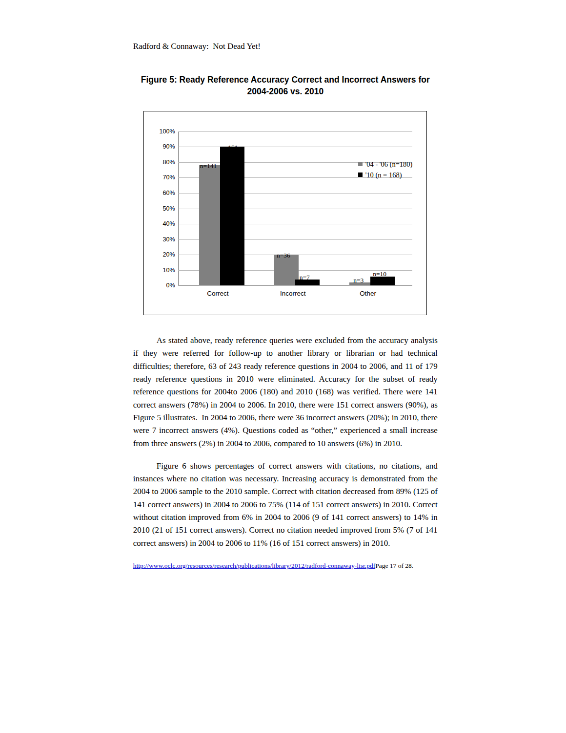Radford & Connaway: Not Dead Yet!
Figure 5: Ready Reference Accuracy Correct and Incorrect Answers for
2004-2006 vs. 2010
100%
90%
80%
70%
60%
50%
40%
30%
20%
10%
0%
n=141
n=151
Correct
n=36
n=7
Incorrect
n=3
n=10
Other
'04 - '06 (n=180)
'10 (n = 168)
As stated above, ready reference queries were excluded from the accuracy analysis if they were referred for follow-up to another library or librarian or had technical difficulties; therefore, 63 of 243 ready reference questions in 2004 to 2006, and 11 of 179 ready reference questions in 2010 were eliminated. Accuracy for the subset of ready reference questions for 2004to 2006 (180) and 2010 (168) was verified. There were 141 correct answers (78%) in 2004 to 2006. In 2010, there were 151 correct answers (90%), as Figure 5 illustrates. In 2004 to 2006, there were 36 incorrect answers (20%); in 2010, there were 7 incorrect answers (4%). Questions coded as “other,” experienced a small increase from three answers (2%) in 2004 to 2006, compared to 10 answers (6%) in 2010.
Figure 6 shows percentages of correct answers with citations, no citations, and instances where no citation was necessary. Increasing accuracy is demonstrated from the 2004 to 2006 sample to the 2010 sample. Correct with citation decreased from 89% (125 of 141 correct answers) in 2004 to 2006 to 75% (114 of 151 correct answers) in 2010. Correct without citation improved from 6% in 2004 to 2006 (9 of 141 correct answers) to 14% in 2010 (21 of 151 correct answers). Correct no citation needed improved from 5% (7 of 141 correct answers) in 2004 to 2006 to 11% (16 of 151 correct answers) in 2010.
http://www.oclc.org/resources/research/publications/library/2012/radford-connaway-lisr.pdf Page 17 of 28.